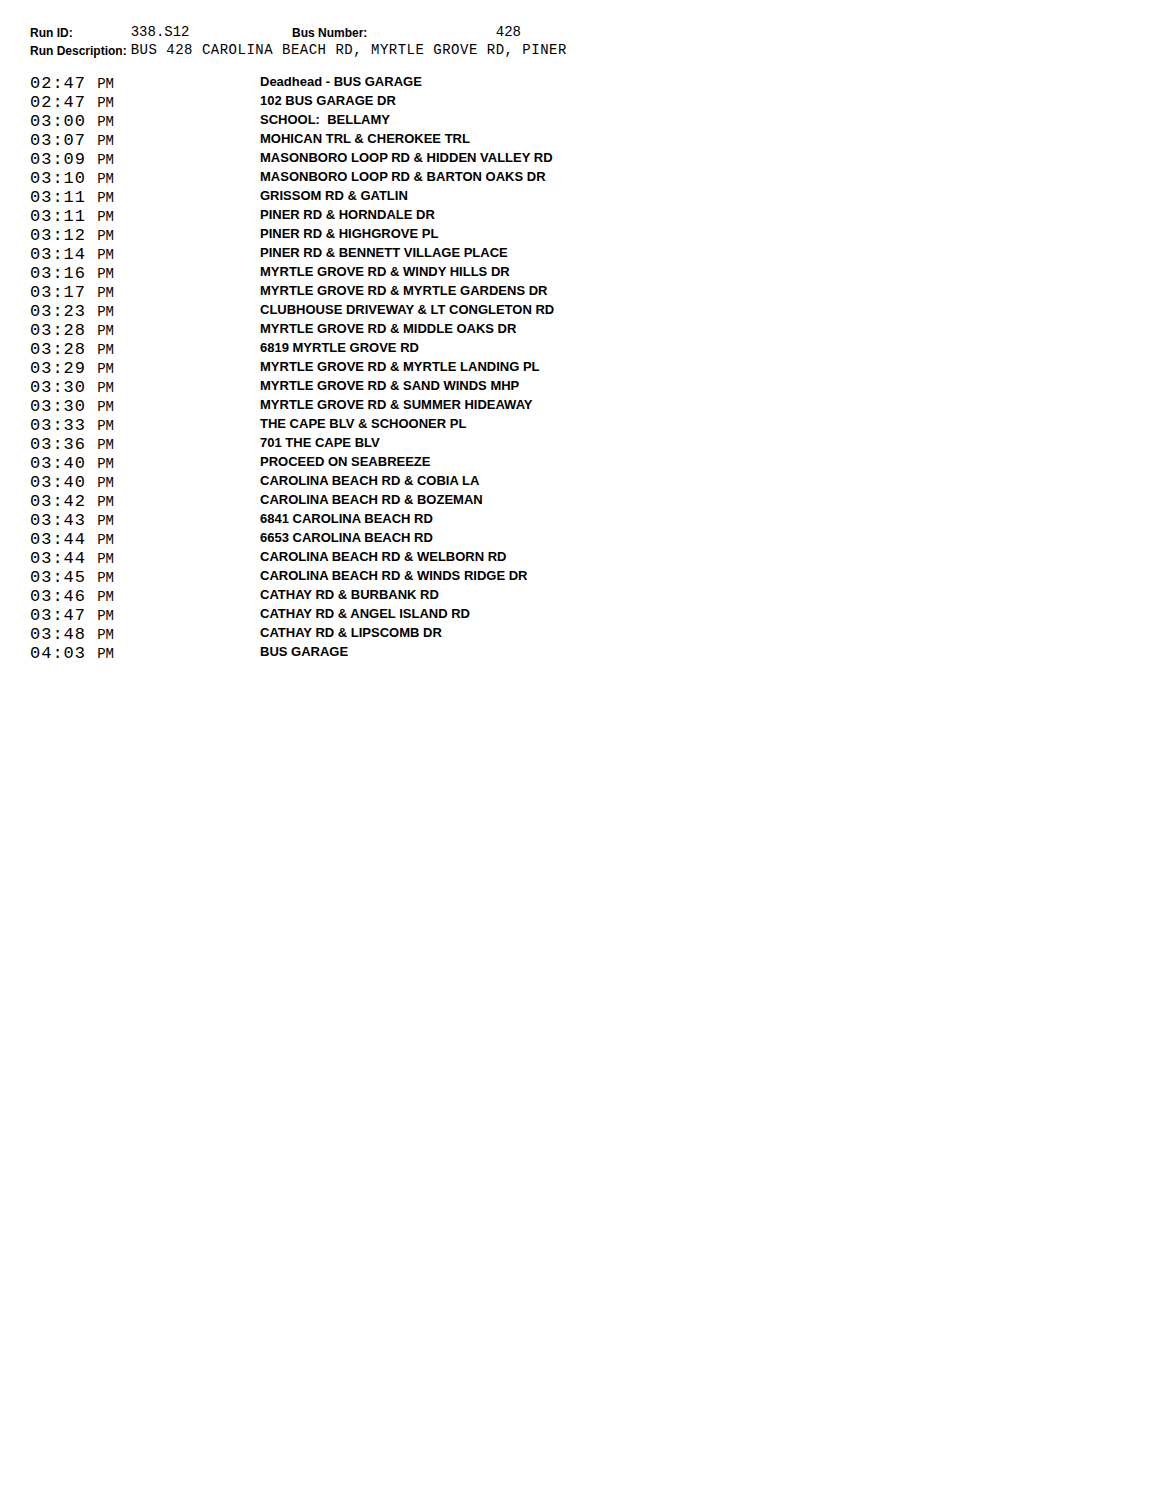| Run ID: | 338.S12 | Bus Number: | 428 |
| Run Description: | BUS 428 CAROLINA BEACH RD, MYRTLE GROVE RD, PINER |
| 02:47 PM | | Deadhead - BUS GARAGE |
| 02:47 PM | | 102 BUS GARAGE DR |
| 03:00 PM | | SCHOOL: BELLAMY |
| 03:07 PM | | MOHICAN TRL & CHEROKEE TRL |
| 03:09 PM | | MASONBORO LOOP RD & HIDDEN VALLEY RD |
| 03:10 PM | | MASONBORO LOOP RD & BARTON OAKS DR |
| 03:11 PM | | GRISSOM RD & GATLIN |
| 03:11 PM | | PINER RD & HORNDALE DR |
| 03:12 PM | | PINER RD & HIGHGROVE PL |
| 03:14 PM | | PINER RD & BENNETT VILLAGE PLACE |
| 03:16 PM | | MYRTLE GROVE RD & WINDY HILLS DR |
| 03:17 PM | | MYRTLE GROVE RD & MYRTLE GARDENS DR |
| 03:23 PM | | CLUBHOUSE DRIVEWAY & LT CONGLETON RD |
| 03:28 PM | | MYRTLE GROVE RD & MIDDLE OAKS DR |
| 03:28 PM | | 6819 MYRTLE GROVE RD |
| 03:29 PM | | MYRTLE GROVE RD & MYRTLE LANDING PL |
| 03:30 PM | | MYRTLE GROVE RD & SAND WINDS MHP |
| 03:30 PM | | MYRTLE GROVE RD & SUMMER HIDEAWAY |
| 03:33 PM | | THE CAPE BLV & SCHOONER PL |
| 03:36 PM | | 701 THE CAPE BLV |
| 03:40 PM | | PROCEED ON SEABREEZE |
| 03:40 PM | | CAROLINA BEACH RD & COBIA LA |
| 03:42 PM | | CAROLINA BEACH RD & BOZEMAN |
| 03:43 PM | | 6841 CAROLINA BEACH RD |
| 03:44 PM | | 6653 CAROLINA BEACH RD |
| 03:44 PM | | CAROLINA BEACH RD & WELBORN RD |
| 03:45 PM | | CAROLINA BEACH RD & WINDS RIDGE DR |
| 03:46 PM | | CATHAY RD & BURBANK RD |
| 03:47 PM | | CATHAY RD & ANGEL ISLAND RD |
| 03:48 PM | | CATHAY RD & LIPSCOMB DR |
| 04:03 PM | | BUS GARAGE |